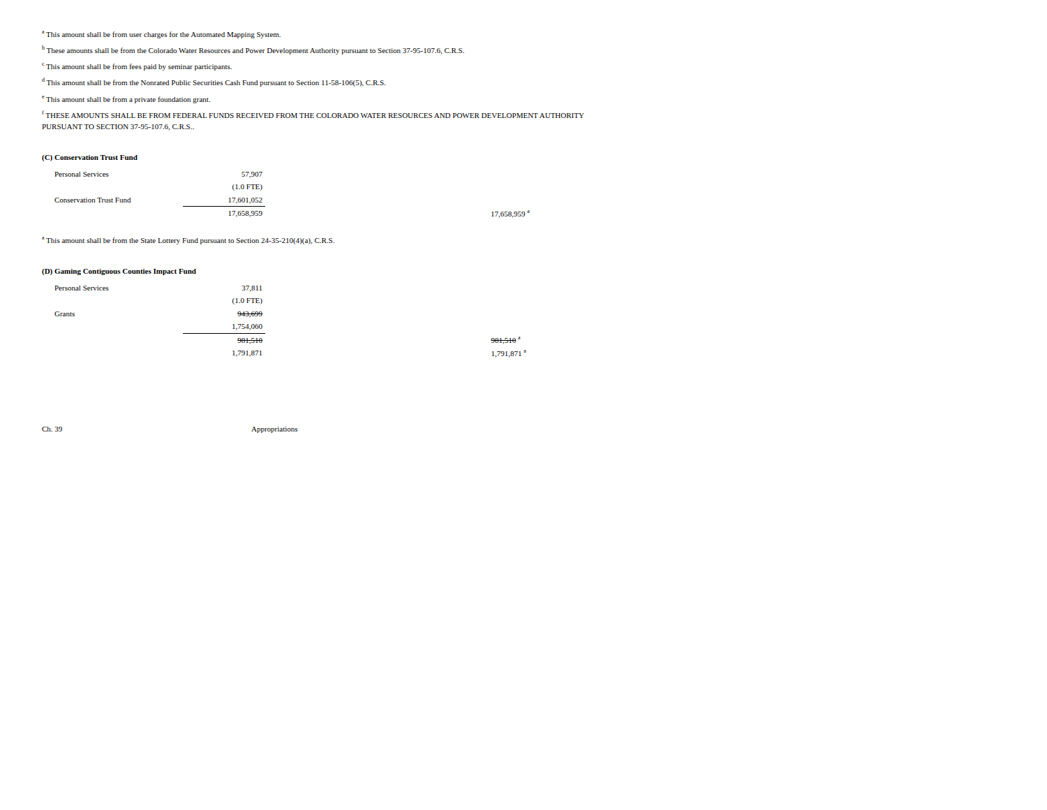a This amount shall be from user charges for the Automated Mapping System.
b These amounts shall be from the Colorado Water Resources and Power Development Authority pursuant to Section 37-95-107.6, C.R.S.
c This amount shall be from fees paid by seminar participants.
d This amount shall be from the Nonrated Public Securities Cash Fund pursuant to Section 11-58-106(5), C.R.S.
e This amount shall be from a private foundation grant.
f THESE AMOUNTS SHALL BE FROM FEDERAL FUNDS RECEIVED FROM THE COLORADO WATER RESOURCES AND POWER DEVELOPMENT AUTHORITY
PURSUANT TO SECTION 37-95-107.6, C.R.S..
(C) Conservation Trust Fund
| Personal Services | 57,907 | | |
| | (1.0 FTE) | | |
| Conservation Trust Fund | 17,601,052 | | |
| | 17,658,959 | | 17,658,959 a |
a This amount shall be from the State Lottery Fund pursuant to Section 24-35-210(4)(a), C.R.S.
(D) Gaming Contiguous Counties Impact Fund
| Personal Services | 37,811 | | |
| | (1.0 FTE) | | |
| Grants | 943,699 | | |
| | 1,754,060 | | |
| | 981,510 | | 981,510 a |
| | 1,791,871 | | 1,791,871 a |
Ch. 39
Appropriations